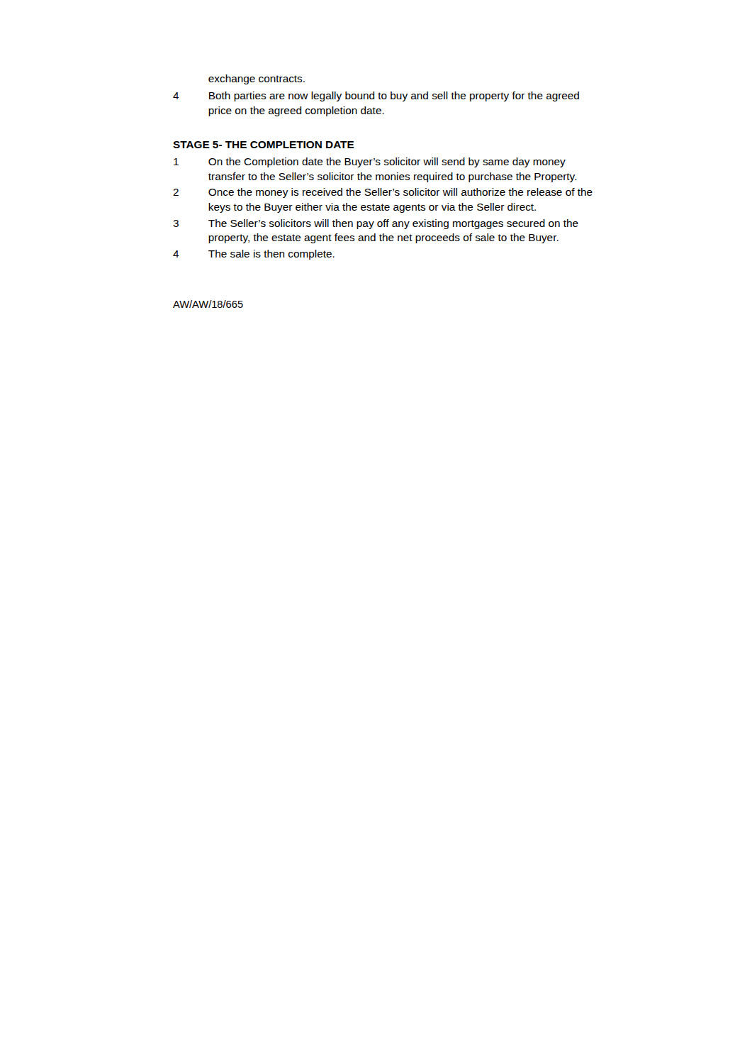exchange contracts.
4 Both parties are now legally bound to buy and sell the property for the agreed price on the agreed completion date.
STAGE 5- THE COMPLETION DATE
1 On the Completion date the Buyer’s solicitor will send by same day money transfer to the Seller’s solicitor the monies required to purchase the Property.
2 Once the money is received the Seller’s solicitor will authorize the release of the keys to the Buyer either via the estate agents or via the Seller direct.
3 The Seller’s solicitors will then pay off any existing mortgages secured on the property, the estate agent fees and the net proceeds of sale to the Buyer.
4 The sale is then complete.
AW/AW/18/665